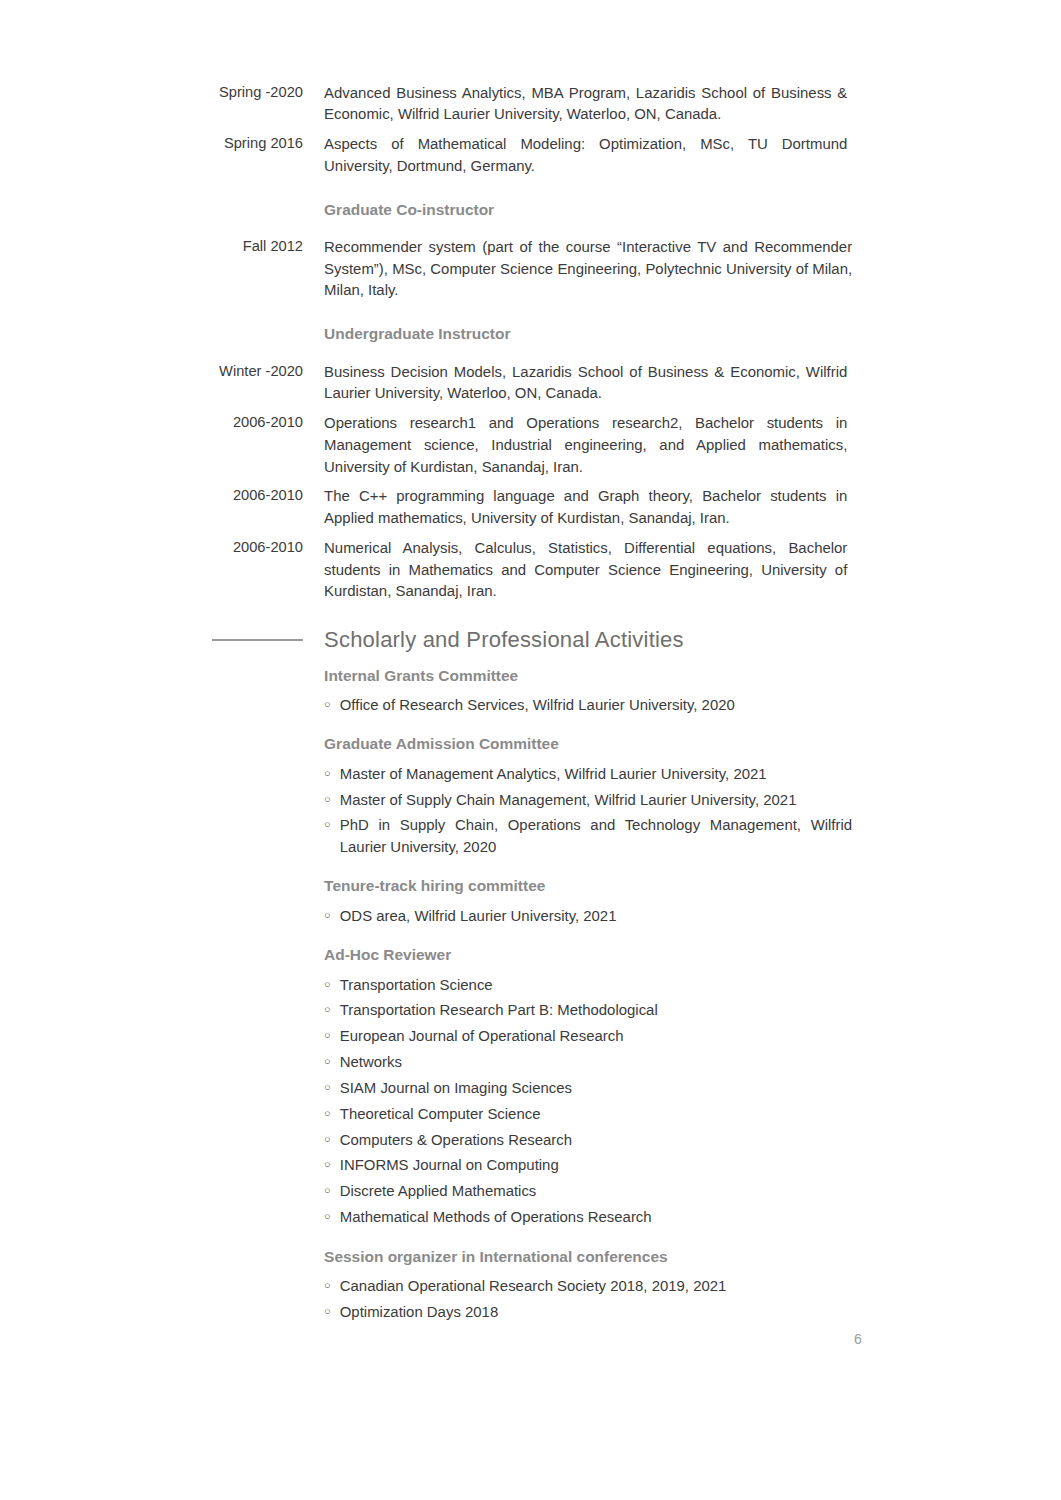Spring -2020
Advanced Business Analytics, MBA Program, Lazaridis School of Business & Economic, Wilfrid Laurier University, Waterloo, ON, Canada.
Spring 2016
Aspects of Mathematical Modeling: Optimization, MSc, TU Dortmund University, Dortmund, Germany.
Graduate Co-instructor
Fall 2012
Recommender system (part of the course “Interactive TV and Recommender System”), MSc, Computer Science Engineering, Polytechnic University of Milan, Milan, Italy.
Undergraduate Instructor
Winter -2020
Business Decision Models, Lazaridis School of Business & Economic, Wilfrid Laurier University, Waterloo, ON, Canada.
2006-2010
Operations research1 and Operations research2, Bachelor students in Management science, Industrial engineering, and Applied mathematics, University of Kurdistan, Sanandaj, Iran.
2006-2010
The C++ programming language and Graph theory, Bachelor students in Applied mathematics, University of Kurdistan, Sanandaj, Iran.
2006-2010
Numerical Analysis, Calculus, Statistics, Differential equations, Bachelor students in Mathematics and Computer Science Engineering, University of Kurdistan, Sanandaj, Iran.
Scholarly and Professional Activities
Internal Grants Committee
Office of Research Services, Wilfrid Laurier University, 2020
Graduate Admission Committee
Master of Management Analytics, Wilfrid Laurier University, 2021
Master of Supply Chain Management, Wilfrid Laurier University, 2021
PhD in Supply Chain, Operations and Technology Management, Wilfrid Laurier University, 2020
Tenure-track hiring committee
ODS area, Wilfrid Laurier University, 2021
Ad-Hoc Reviewer
Transportation Science
Transportation Research Part B: Methodological
European Journal of Operational Research
Networks
SIAM Journal on Imaging Sciences
Theoretical Computer Science
Computers & Operations Research
INFORMS Journal on Computing
Discrete Applied Mathematics
Mathematical Methods of Operations Research
Session organizer in International conferences
Canadian Operational Research Society 2018, 2019, 2021
Optimization Days 2018
6